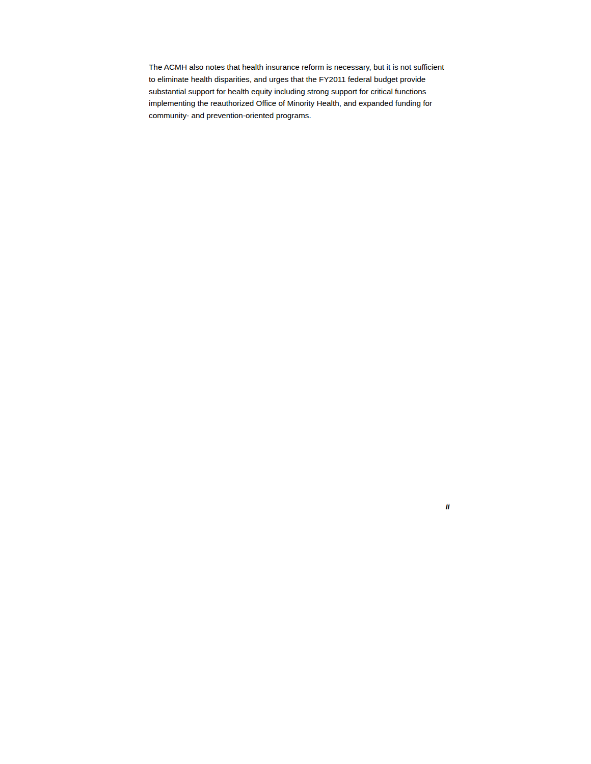The ACMH also notes that health insurance reform is necessary, but it is not sufficient to eliminate health disparities, and urges that the FY2011 federal budget provide substantial support for health equity including strong support for critical functions implementing the reauthorized Office of Minority Health, and expanded funding for community- and prevention-oriented programs.
ii